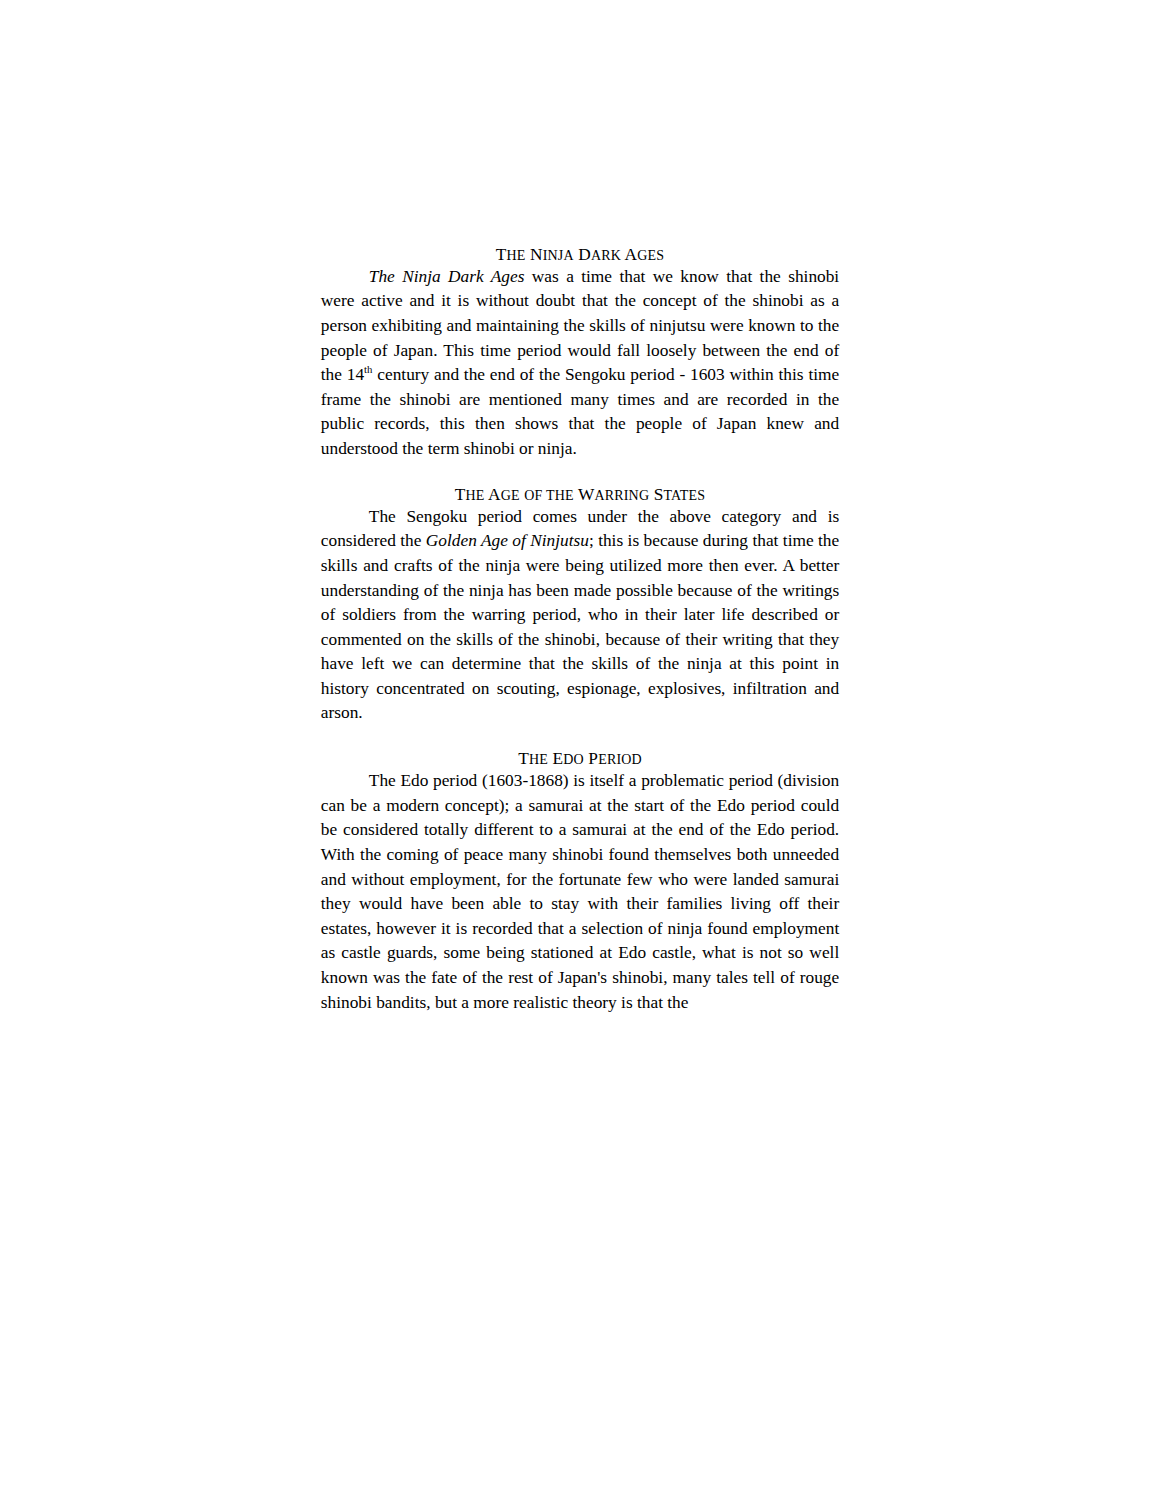The Ninja Dark Ages
The Ninja Dark Ages was a time that we know that the shinobi were active and it is without doubt that the concept of the shinobi as a person exhibiting and maintaining the skills of ninjutsu were known to the people of Japan. This time period would fall loosely between the end of the 14th century and the end of the Sengoku period - 1603 within this time frame the shinobi are mentioned many times and are recorded in the public records, this then shows that the people of Japan knew and understood the term shinobi or ninja.
The Age of the Warring States
The Sengoku period comes under the above category and is considered the Golden Age of Ninjutsu; this is because during that time the skills and crafts of the ninja were being utilized more then ever. A better understanding of the ninja has been made possible because of the writings of soldiers from the warring period, who in their later life described or commented on the skills of the shinobi, because of their writing that they have left we can determine that the skills of the ninja at this point in history concentrated on scouting, espionage, explosives, infiltration and arson.
The Edo Period
The Edo period (1603-1868) is itself a problematic period (division can be a modern concept); a samurai at the start of the Edo period could be considered totally different to a samurai at the end of the Edo period. With the coming of peace many shinobi found themselves both unneeded and without employment, for the fortunate few who were landed samurai they would have been able to stay with their families living off their estates, however it is recorded that a selection of ninja found employment as castle guards, some being stationed at Edo castle, what is not so well known was the fate of the rest of Japan's shinobi, many tales tell of rouge shinobi bandits, but a more realistic theory is that the